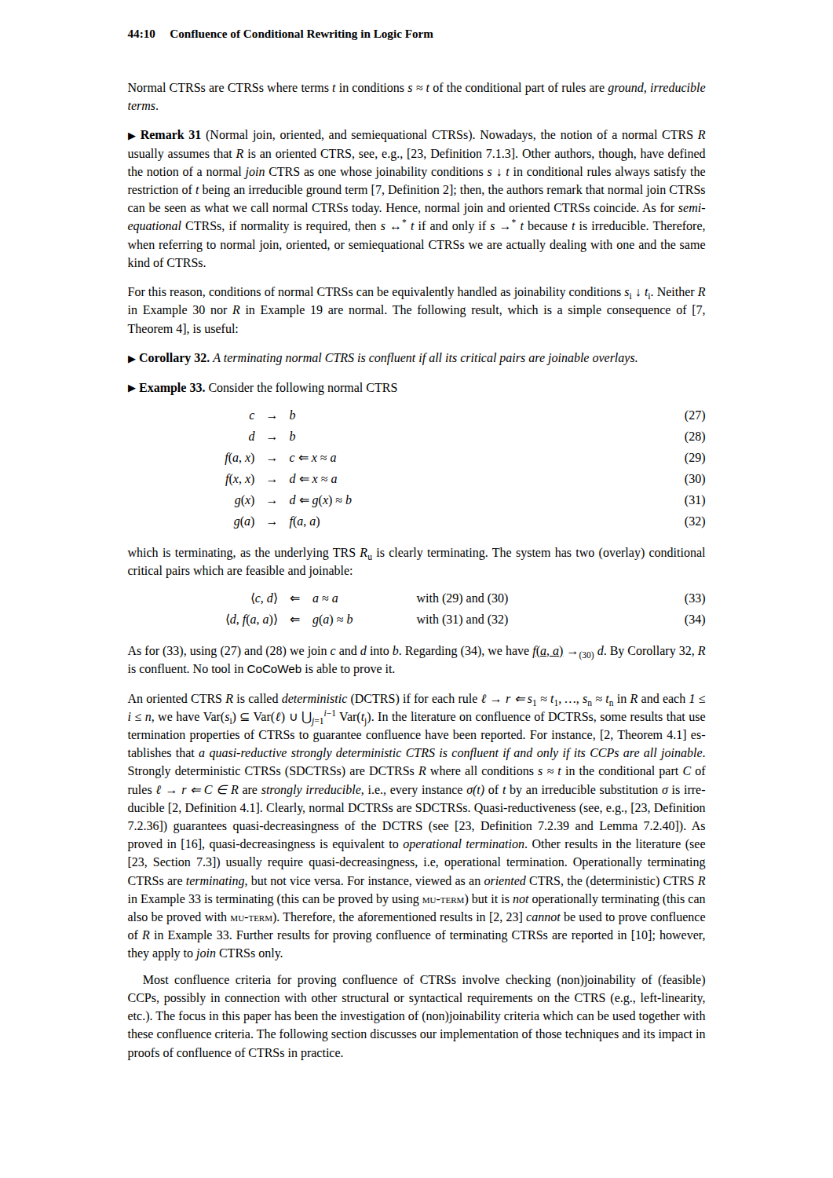44:10 Confluence of Conditional Rewriting in Logic Form
Normal CTRSs are CTRSs where terms t in conditions s ≈ t of the conditional part of rules are ground, irreducible terms.
Remark 31 (Normal join, oriented, and semiequational CTRSs). Nowadays, the notion of a normal CTRS R usually assumes that R is an oriented CTRS, see, e.g., [23, Definition 7.1.3]. Other authors, though, have defined the notion of a normal join CTRS as one whose joinability conditions s ↓ t in conditional rules always satisfy the restriction of t being an irreducible ground term [7, Definition 2]; then, the authors remark that normal join CTRSs can be seen as what we call normal CTRSs today. Hence, normal join and oriented CTRSs coincide. As for semi-equational CTRSs, if normality is required, then s ↔* t if and only if s →* t because t is irreducible. Therefore, when referring to normal join, oriented, or semiequational CTRSs we are actually dealing with one and the same kind of CTRSs.
For this reason, conditions of normal CTRSs can be equivalently handled as joinability conditions si ↓ ti. Neither R in Example 30 nor R in Example 19 are normal. The following result, which is a simple consequence of [7, Theorem 4], is useful:
Corollary 32. A terminating normal CTRS is confluent if all its critical pairs are joinable overlays.
Example 33. Consider the following normal CTRS
| c | → | b | (27) |
| d | → | b | (28) |
| f ( a , x ) | → | c ⇐ x ≈ a | (29) |
| f ( x , x ) | → | d ⇐ x ≈ a | (30) |
| g ( x ) | → | d ⇐ g ( x ) ≈ b | (31) |
| g ( a ) | → | f ( a , a ) | (32) |
which is terminating, as the underlying TRS Ru is clearly terminating. The system has two (overlay) conditional critical pairs which are feasible and joinable:
| ⟨ c , d ⟩ | ⇐ | a ≈ a | with (29) and (30) | (33) |
| ⟨ d , f ( a , a )⟩ | ⇐ | g ( a ) ≈ b | with (31) and (32) | (34) |
As for (33), using (27) and (28) we join c and d into b. Regarding (34), we have f(a, a) →(30) d. By Corollary 32, R is confluent. No tool in CoCoWeb is able to prove it.
An oriented CTRS R is called deterministic (DCTRS) if for each rule ℓ → r ⇐ s1 ≈ t1, …, sn ≈ tn in R and each 1 ≤ i ≤ n, we have Var(si) ⊆ Var(ℓ) ∪ ⋃j=1i−1 Var(tj). In the literature on confluence of DCTRSs, some results that use termination properties of CTRSs to guarantee confluence have been reported. For instance, [2, Theorem 4.1] establishes that a quasi-reductive strongly deterministic CTRS is confluent if and only if its CCPs are all joinable. Strongly deterministic CTRSs (SDCTRSs) are DCTRSs R where all conditions s ≈ t in the conditional part C of rules ℓ → r ⇐ C ∈ R are strongly irreducible, i.e., every instance σ(t) of t by an irreducible substitution σ is irreducible [2, Definition 4.1]. Clearly, normal DCTRSs are SDCTRSs. Quasi-reductiveness (see, e.g., [23, Definition 7.2.36]) guarantees quasi-decreasingness of the DCTRS (see [23, Definition 7.2.39 and Lemma 7.2.40]). As proved in [16], quasi-decreasingness is equivalent to operational termination. Other results in the literature (see [23, Section 7.3]) usually require quasi-decreasingness, i.e, operational termination. Operationally terminating CTRSs are terminating, but not vice versa. For instance, viewed as an oriented CTRS, the (deterministic) CTRS R in Example 33 is terminating (this can be proved by using mu-term) but it is not operationally terminating (this can also be proved with mu-term). Therefore, the aforementioned results in [2, 23] cannot be used to prove confluence of R in Example 33. Further results for proving confluence of terminating CTRSs are reported in [10]; however, they apply to join CTRSs only.
Most confluence criteria for proving confluence of CTRSs involve checking (non)joinability of (feasible) CCPs, possibly in connection with other structural or syntactical requirements on the CTRS (e.g., left-linearity, etc.). The focus in this paper has been the investigation of (non)joinability criteria which can be used together with these confluence criteria. The following section discusses our implementation of those techniques and its impact in proofs of confluence of CTRSs in practice.